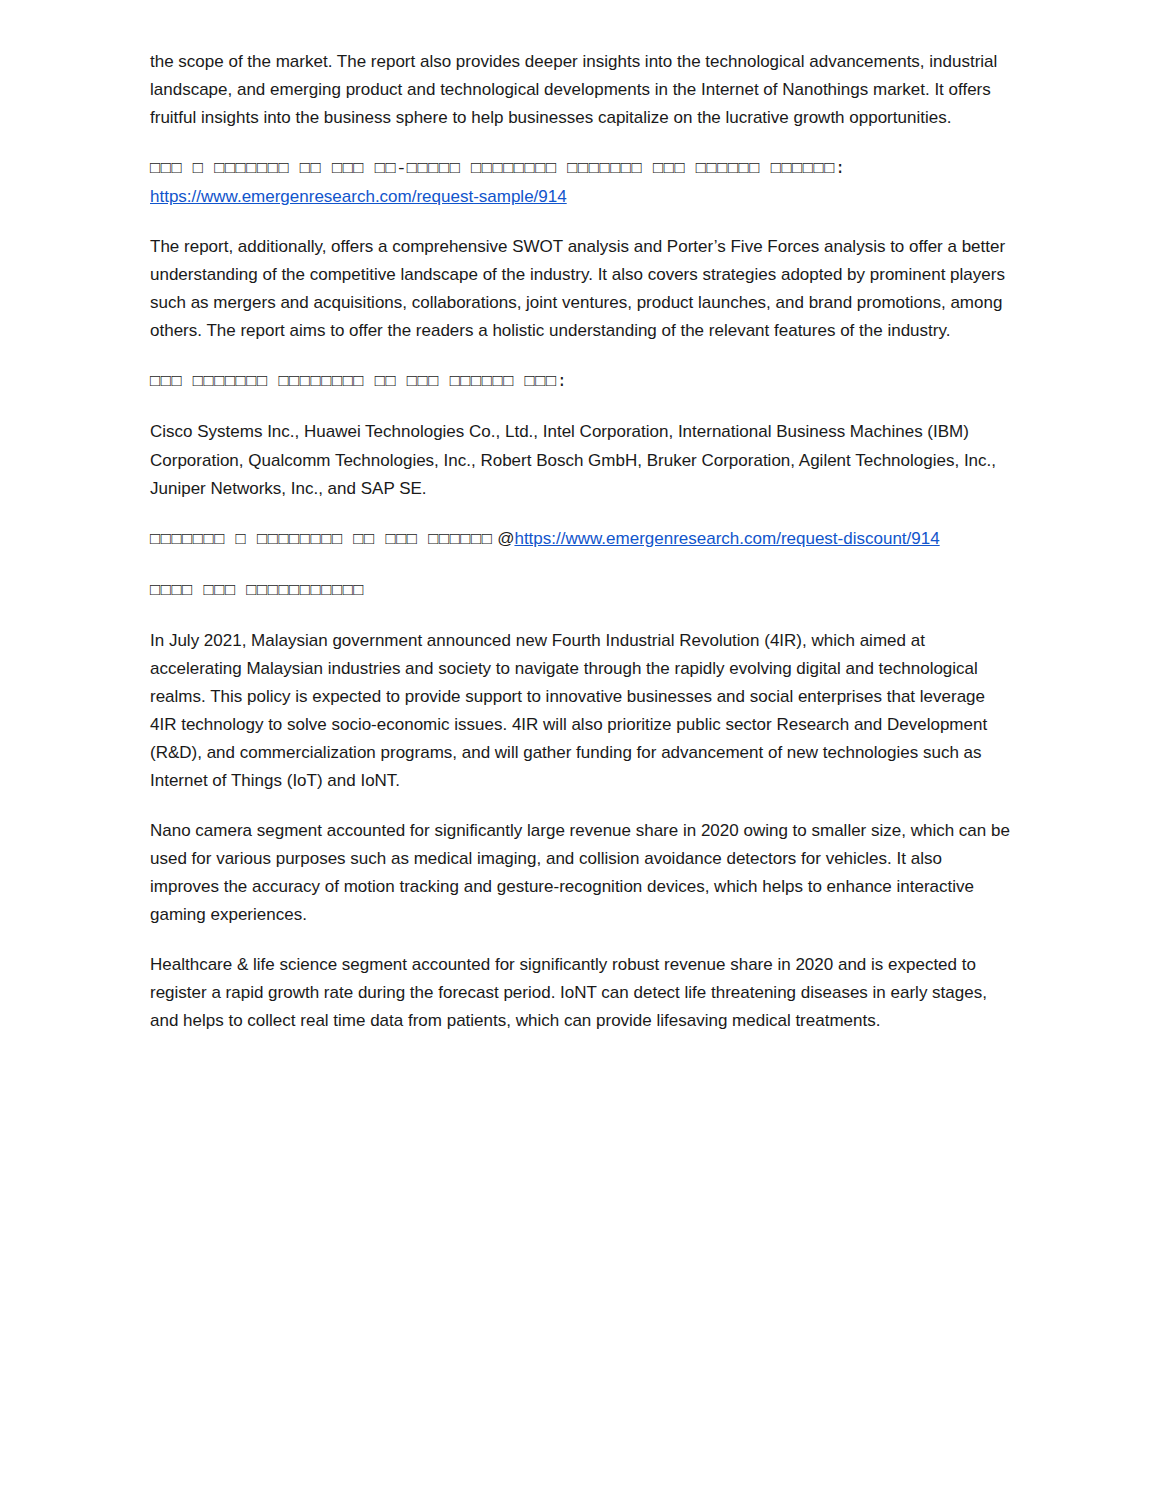the scope of the market. The report also provides deeper insights into the technological advancements, industrial landscape, and emerging product and technological developments in the Internet of Nanothings market. It offers fruitful insights into the business sphere to help businesses capitalize on the lucrative growth opportunities.
□□□ □ □□□□□□□ □□ □□□ □□-□□□□□ □□□□□□□□ □□□□□□□ □□□ □□□□□□ □□□□□□:
https://www.emergenresearch.com/request-sample/914
The report, additionally, offers a comprehensive SWOT analysis and Porter’s Five Forces analysis to offer a better understanding of the competitive landscape of the industry. It also covers strategies adopted by prominent players such as mergers and acquisitions, collaborations, joint ventures, product launches, and brand promotions, among others. The report aims to offer the readers a holistic understanding of the relevant features of the industry.
□□□ □□□□□□□ □□□□□□□□ □□ □□□ □□□□□□ □□□:
Cisco Systems Inc., Huawei Technologies Co., Ltd., Intel Corporation, International Business Machines (IBM) Corporation, Qualcomm Technologies, Inc., Robert Bosch GmbH, Bruker Corporation, Agilent Technologies, Inc., Juniper Networks, Inc., and SAP SE.
□□□□□□□ □ □□□□□□□□ □□ □□□ □□□□□□ @https://www.emergenresearch.com/request-discount/914
□□□□ □□□ □□□□□□□□□□□
In July 2021, Malaysian government announced new Fourth Industrial Revolution (4IR), which aimed at accelerating Malaysian industries and society to navigate through the rapidly evolving digital and technological realms. This policy is expected to provide support to innovative businesses and social enterprises that leverage 4IR technology to solve socio-economic issues. 4IR will also prioritize public sector Research and Development (R&D), and commercialization programs, and will gather funding for advancement of new technologies such as Internet of Things (IoT) and IoNT.
Nano camera segment accounted for significantly large revenue share in 2020 owing to smaller size, which can be used for various purposes such as medical imaging, and collision avoidance detectors for vehicles. It also improves the accuracy of motion tracking and gesture-recognition devices, which helps to enhance interactive gaming experiences.
Healthcare & life science segment accounted for significantly robust revenue share in 2020 and is expected to register a rapid growth rate during the forecast period. IoNT can detect life threatening diseases in early stages, and helps to collect real time data from patients, which can provide lifesaving medical treatments.